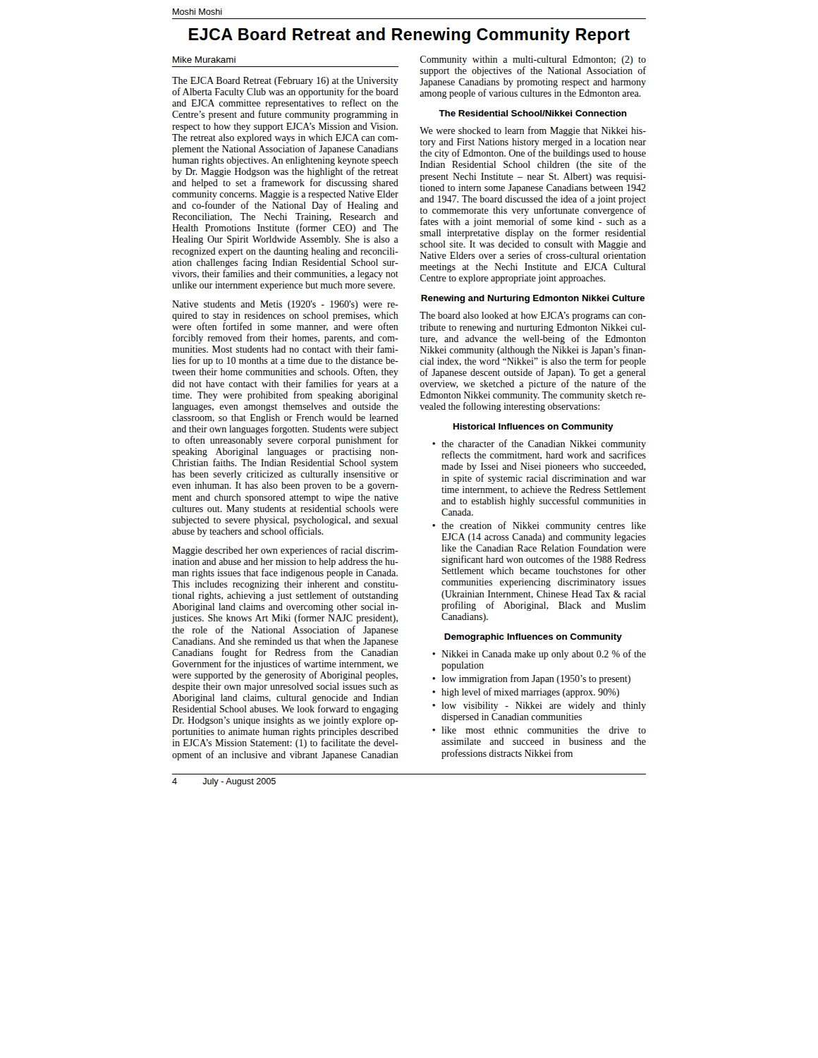Moshi Moshi
EJCA Board Retreat and Renewing Community Report
Mike Murakami
The EJCA Board Retreat (February 16) at the University of Alberta Faculty Club was an opportunity for the board and EJCA committee representatives to reflect on the Centre’s present and future community programming in respect to how they support EJCA’s Mission and Vision. The retreat also explored ways in which EJCA can complement the National Association of Japanese Canadians human rights objectives. An enlightening keynote speech by Dr. Maggie Hodgson was the highlight of the retreat and helped to set a framework for discussing shared community concerns. Maggie is a respected Native Elder and co-founder of the National Day of Healing and Reconciliation, The Nechi Training, Research and Health Promotions Institute (former CEO) and The Healing Our Spirit Worldwide Assembly. She is also a recognized expert on the daunting healing and reconciliation challenges facing Indian Residential School survivors, their families and their communities, a legacy not unlike our internment experience but much more severe.
Native students and Metis (1920's - 1960's) were required to stay in residences on school premises, which were often fortifed in some manner, and were often forcibly removed from their homes, parents, and communities. Most students had no contact with their families for up to 10 months at a time due to the distance between their home communities and schools. Often, they did not have contact with their families for years at a time. They were prohibited from speaking aboriginal languages, even amongst themselves and outside the classroom, so that English or French would be learned and their own languages forgotten. Students were subject to often unreasonably severe corporal punishment for speaking Aboriginal languages or practising non-Christian faiths. The Indian Residential School system has been severly criticized as culturally insensitive or even inhuman. It has also been proven to be a government and church sponsored attempt to wipe the native cultures out. Many students at residential schools were subjected to severe physical, psychological, and sexual abuse by teachers and school officials.
Maggie described her own experiences of racial discrimination and abuse and her mission to help address the human rights issues that face indigenous people in Canada. This includes recognizing their inherent and constitutional rights, achieving a just settlement of outstanding Aboriginal land claims and overcoming other social injustices. She knows Art Miki (former NAJC president), the role of the National Association of Japanese Canadians. And she reminded us that when the Japanese Canadians fought for Redress from the Canadian Government for the injustices of wartime internment, we were supported by the generosity of Aboriginal peoples, despite their own major unresolved social issues such as Aboriginal land claims, cultural genocide and Indian Residential School abuses. We look forward to engaging Dr. Hodgson’s unique insights as we jointly explore opportunities to animate human rights principles described in EJCA’s Mission Statement: (1) to facilitate the development of an inclusive and vibrant Japanese Canadian Community within a multi-cultural Edmonton; (2) to support the objectives of the National Association of Japanese Canadians by promoting respect and harmony among people of various cultures in the Edmonton area.
The Residential School/Nikkei Connection
We were shocked to learn from Maggie that Nikkei history and First Nations history merged in a location near the city of Edmonton. One of the buildings used to house Indian Residential School children (the site of the present Nechi Institute – near St. Albert) was requisitioned to intern some Japanese Canadians between 1942 and 1947. The board discussed the idea of a joint project to commemorate this very unfortunate convergence of fates with a joint memorial of some kind - such as a small interpretative display on the former residential school site. It was decided to consult with Maggie and Native Elders over a series of cross-cultural orientation meetings at the Nechi Institute and EJCA Cultural Centre to explore appropriate joint approaches.
Renewing and Nurturing Edmonton Nikkei Culture
The board also looked at how EJCA’s programs can contribute to renewing and nurturing Edmonton Nikkei culture, and advance the well-being of the Edmonton Nikkei community (although the Nikkei is Japan’s financial index, the word “Nikkei” is also the term for people of Japanese descent outside of Japan). To get a general overview, we sketched a picture of the nature of the Edmonton Nikkei community. The community sketch revealed the following interesting observations:
Historical Influences on Community
the character of the Canadian Nikkei community reflects the commitment, hard work and sacrifices made by Issei and Nisei pioneers who succeeded, in spite of systemic racial discrimination and war time internment, to achieve the Redress Settlement and to establish highly successful communities in Canada.
the creation of Nikkei community centres like EJCA (14 across Canada) and community legacies like the Canadian Race Relation Foundation were significant hard won outcomes of the 1988 Redress Settlement which became touchstones for other communities experiencing discriminatory issues (Ukrainian Internment, Chinese Head Tax & racial profiling of Aboriginal, Black and Muslim Canadians).
Demographic Influences on Community
Nikkei in Canada make up only about 0.2 % of the population
low immigration from Japan (1950’s to present)
high level of mixed marriages (approx. 90%)
low visibility - Nikkei are widely and thinly dispersed in Canadian communities
like most ethnic communities the drive to assimilate and succeed in business and the professions distracts Nikkei from
4 July - August 2005